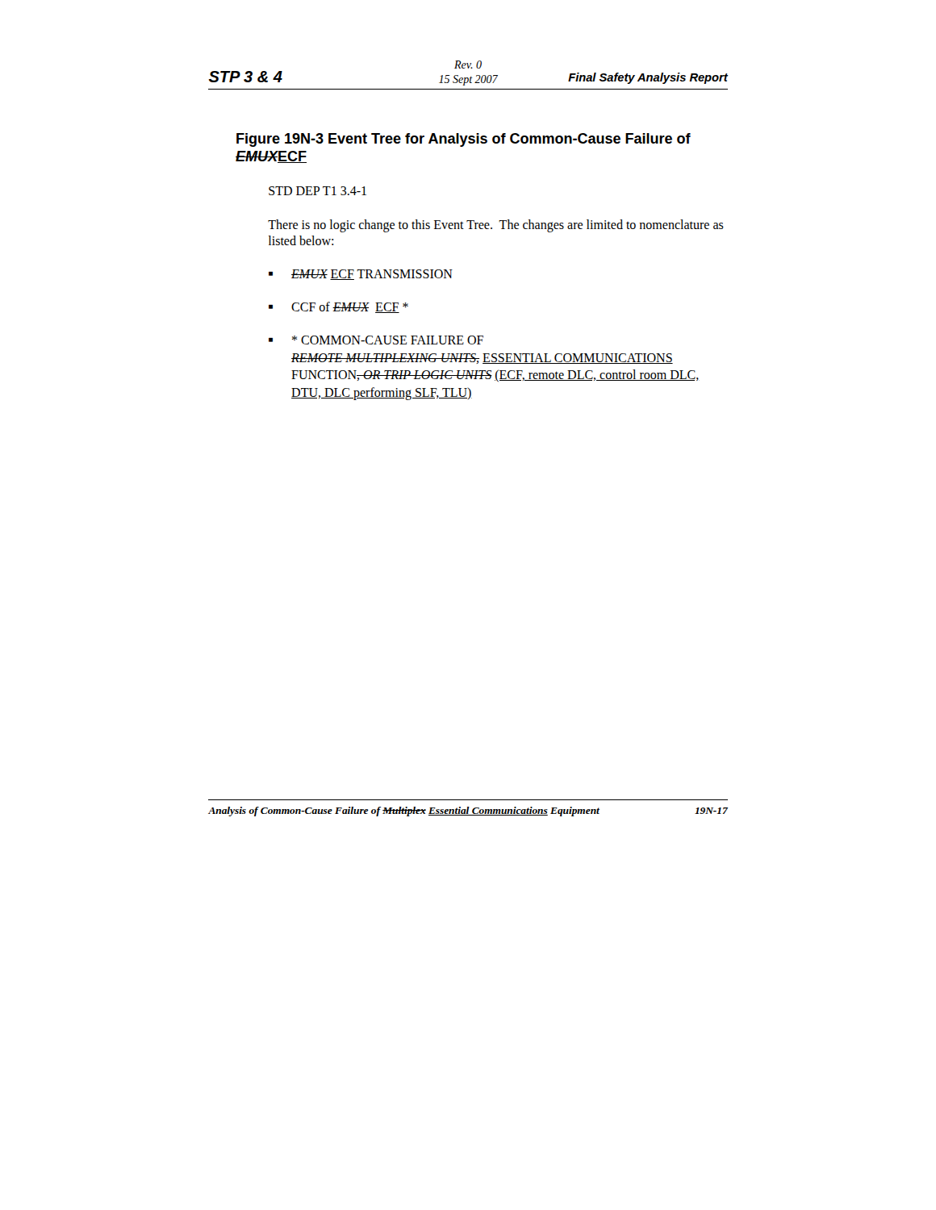Rev. 0
15 Sept 2007
STP 3 & 4
Final Safety Analysis Report
Figure 19N-3 Event Tree for Analysis of Common-Cause Failure of EMUXECF
STD DEP T1 3.4-1
There is no logic change to this Event Tree. The changes are limited to nomenclature as listed below:
EMUX ECF TRANSMISSION
CCF of EMUX ECF *
* COMMON-CAUSE FAILURE OF REMOTE MULTIPLEXING UNITS, ESSENTIAL COMMUNICATIONS FUNCTION, OR TRIP LOGIC UNITS (ECF, remote DLC, control room DLC, DTU, DLC performing SLF, TLU)
Analysis of Common-Cause Failure of Multiplex Essential Communications Equipment
19N-17